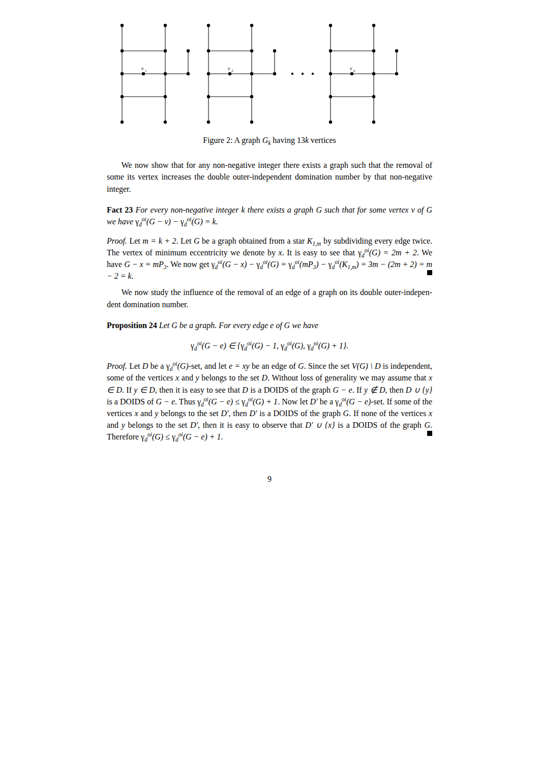v 1 v 2 v k
Figure 2: A graph Gk having 13k vertices
We now show that for any non-negative integer there exists a graph such that the removal of some its vertex increases the double outer-independent domination number by that non-negative integer.
Fact 23 For every non-negative integer k there exists a graph G such that for some vertex v of G we have γdoi(G − v) − γdoi(G) = k.
Proof. Let m = k + 2. Let G be a graph obtained from a star K1,m by subdividing every edge twice. The vertex of minimum eccentricity we denote by x. It is easy to see that γdoi(G) = 2m + 2. We have G − x = mP3. We now get γdoi(G − x) − γdoi(G) = γdoi(mP3) − γdoi(K1,m) = 3m − (2m + 2) = m − 2 = k.
We now study the influence of the removal of an edge of a graph on its double outer-independent domination number.
Proposition 24 Let G be a graph. For every edge e of G we have
γdoi(G − e) ∈ {γdoi(G) − 1, γdoi(G), γdoi(G) + 1}.
Proof. Let D be a γdoi(G)-set, and let e = xy be an edge of G. Since the set V(G) \ D is independent, some of the vertices x and y belongs to the set D. Without loss of generality we may assume that x ∈ D. If y ∈ D, then it is easy to see that D is a DOIDS of the graph G − e. If y ∉ D, then D ∪ {y} is a DOIDS of G − e. Thus γdoi(G − e) ≤ γdoi(G) + 1. Now let D′ be a γdoi(G − e)-set. If some of the vertices x and y belongs to the set D′, then D′ is a DOIDS of the graph G. If none of the vertices x and y belongs to the set D′, then it is easy to observe that D′ ∪ {x} is a DOIDS of the graph G. Therefore γdoi(G) ≤ γdoi(G − e) + 1.
9